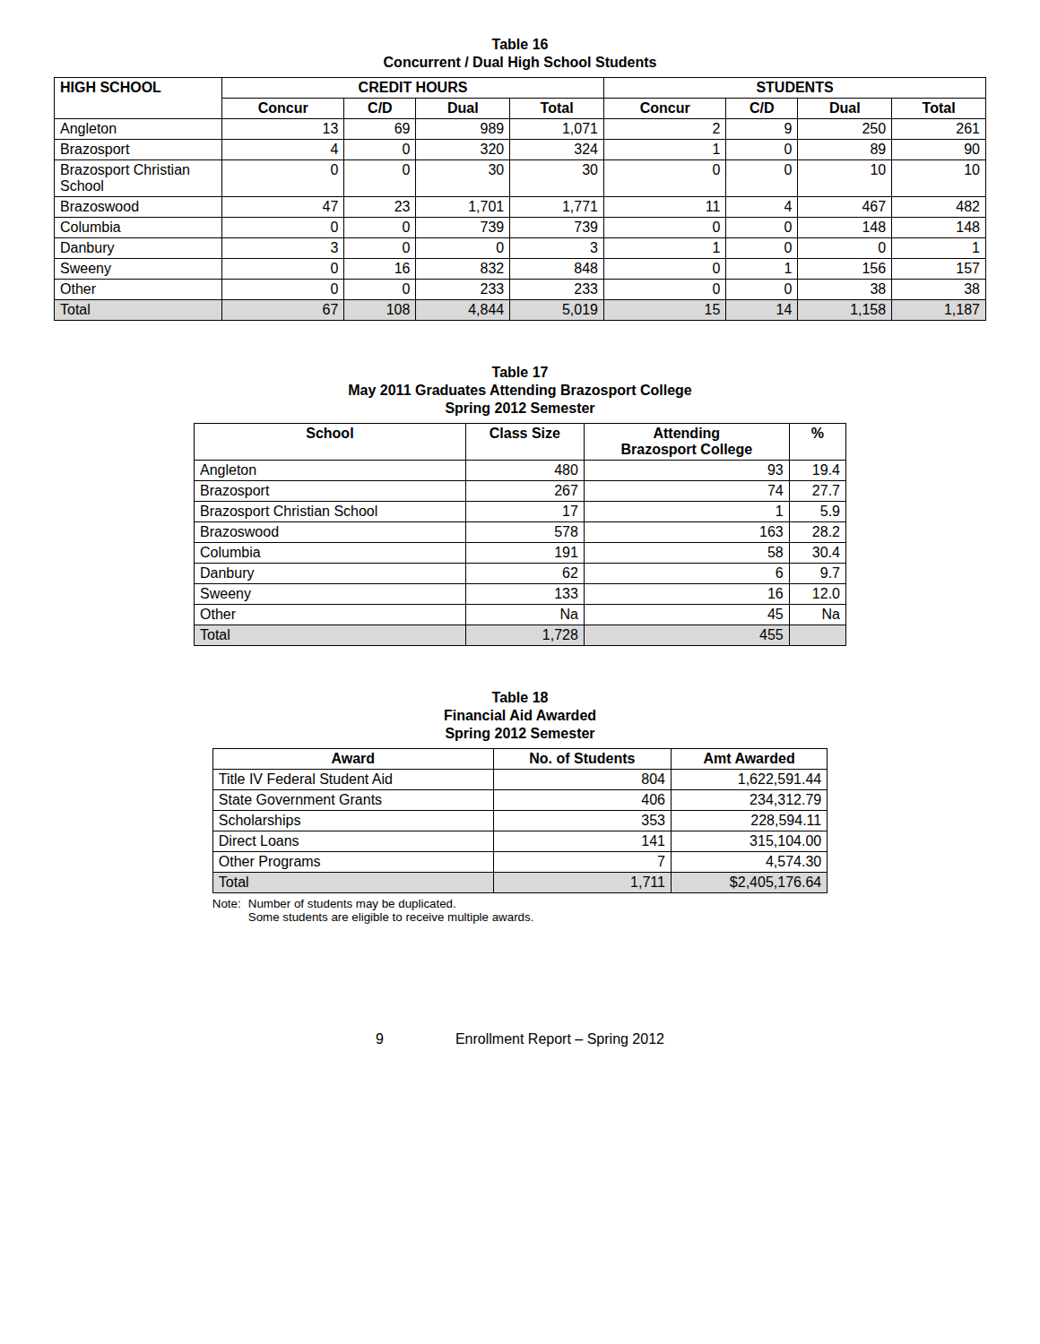Table 16
Concurrent / Dual High School Students
| HIGH SCHOOL | CREDIT HOURS | STUDENTS |
| --- | --- | --- |
| Concur | C/D | Dual | Total | Concur | C/D | Dual | Total |
| Angleton | 13 | 69 | 989 | 1,071 | 2 | 9 | 250 | 261 |
| Brazosport | 4 | 0 | 320 | 324 | 1 | 0 | 89 | 90 |
| Brazosport Christian School | 0 | 0 | 30 | 30 | 0 | 0 | 10 | 10 |
| Brazoswood | 47 | 23 | 1,701 | 1,771 | 11 | 4 | 467 | 482 |
| Columbia | 0 | 0 | 739 | 739 | 0 | 0 | 148 | 148 |
| Danbury | 3 | 0 | 0 | 3 | 1 | 0 | 0 | 1 |
| Sweeny | 0 | 16 | 832 | 848 | 0 | 1 | 156 | 157 |
| Other | 0 | 0 | 233 | 233 | 0 | 0 | 38 | 38 |
| Total | 67 | 108 | 4,844 | 5,019 | 15 | 14 | 1,158 | 1,187 |
Table 17
May 2011 Graduates Attending Brazosport College
Spring 2012 Semester
| School | Class Size | Attending Brazosport College | % |
| --- | --- | --- | --- |
| Angleton | 480 | 93 | 19.4 |
| Brazosport | 267 | 74 | 27.7 |
| Brazosport Christian School | 17 | 1 | 5.9 |
| Brazoswood | 578 | 163 | 28.2 |
| Columbia | 191 | 58 | 30.4 |
| Danbury | 62 | 6 | 9.7 |
| Sweeny | 133 | 16 | 12.0 |
| Other | Na | 45 | Na |
| Total | 1,728 | 455 | |
Table 18
Financial Aid Awarded
Spring 2012 Semester
| Award | No. of Students | Amt Awarded |
| --- | --- | --- |
| Title IV Federal Student Aid | 804 | 1,622,591.44 |
| State Government Grants | 406 | 234,312.79 |
| Scholarships | 353 | 228,594.11 |
| Direct Loans | 141 | 315,104.00 |
| Other Programs | 7 | 4,574.30 |
| Total | 1,711 | $2,405,176.64 |
Note: Number of students may be duplicated. Some students are eligible to receive multiple awards.
9 Enrollment Report – Spring 2012